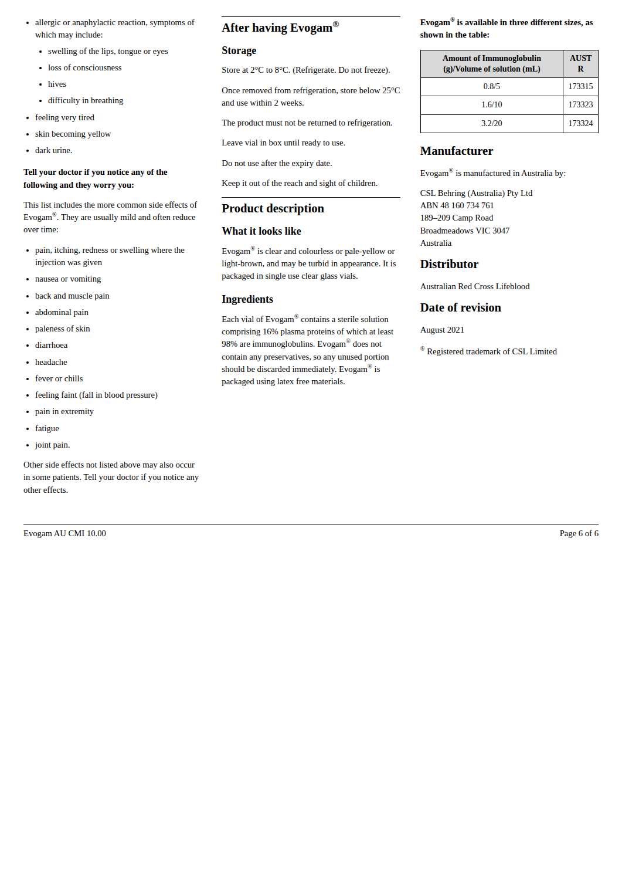allergic or anaphylactic reaction, symptoms of which may include:
swelling of the lips, tongue or eyes
loss of consciousness
hives
difficulty in breathing
feeling very tired
skin becoming yellow
dark urine.
Tell your doctor if you notice any of the following and they worry you:
This list includes the more common side effects of Evogam®. They are usually mild and often reduce over time:
pain, itching, redness or swelling where the injection was given
nausea or vomiting
back and muscle pain
abdominal pain
paleness of skin
diarrhoea
headache
fever or chills
feeling faint (fall in blood pressure)
pain in extremity
fatigue
joint pain.
Other side effects not listed above may also occur in some patients. Tell your doctor if you notice any other effects.
After having Evogam®
Storage
Store at 2°C to 8°C. (Refrigerate. Do not freeze).
Once removed from refrigeration, store below 25°C and use within 2 weeks.
The product must not be returned to refrigeration.
Leave vial in box until ready to use.
Do not use after the expiry date.
Keep it out of the reach and sight of children.
Product description
What it looks like
Evogam® is clear and colourless or pale-yellow or light-brown, and may be turbid in appearance. It is packaged in single use clear glass vials.
Ingredients
Each vial of Evogam® contains a sterile solution comprising 16% plasma proteins of which at least 98% are immunoglobulins. Evogam® does not contain any preservatives, so any unused portion should be discarded immediately. Evogam® is packaged using latex free materials.
Evogam® is available in three different sizes, as shown in the table:
| Amount of Immunoglobulin (g)/Volume of solution (mL) | AUST R |
| --- | --- |
| 0.8/5 | 173315 |
| 1.6/10 | 173323 |
| 3.2/20 | 173324 |
Manufacturer
Evogam® is manufactured in Australia by:
CSL Behring (Australia) Pty Ltd
ABN 48 160 734 761
189–209 Camp Road
Broadmeadows VIC 3047
Australia
Distributor
Australian Red Cross Lifeblood
Date of revision
August 2021
® Registered trademark of CSL Limited
Evogam AU CMI 10.00 Page 6 of 6